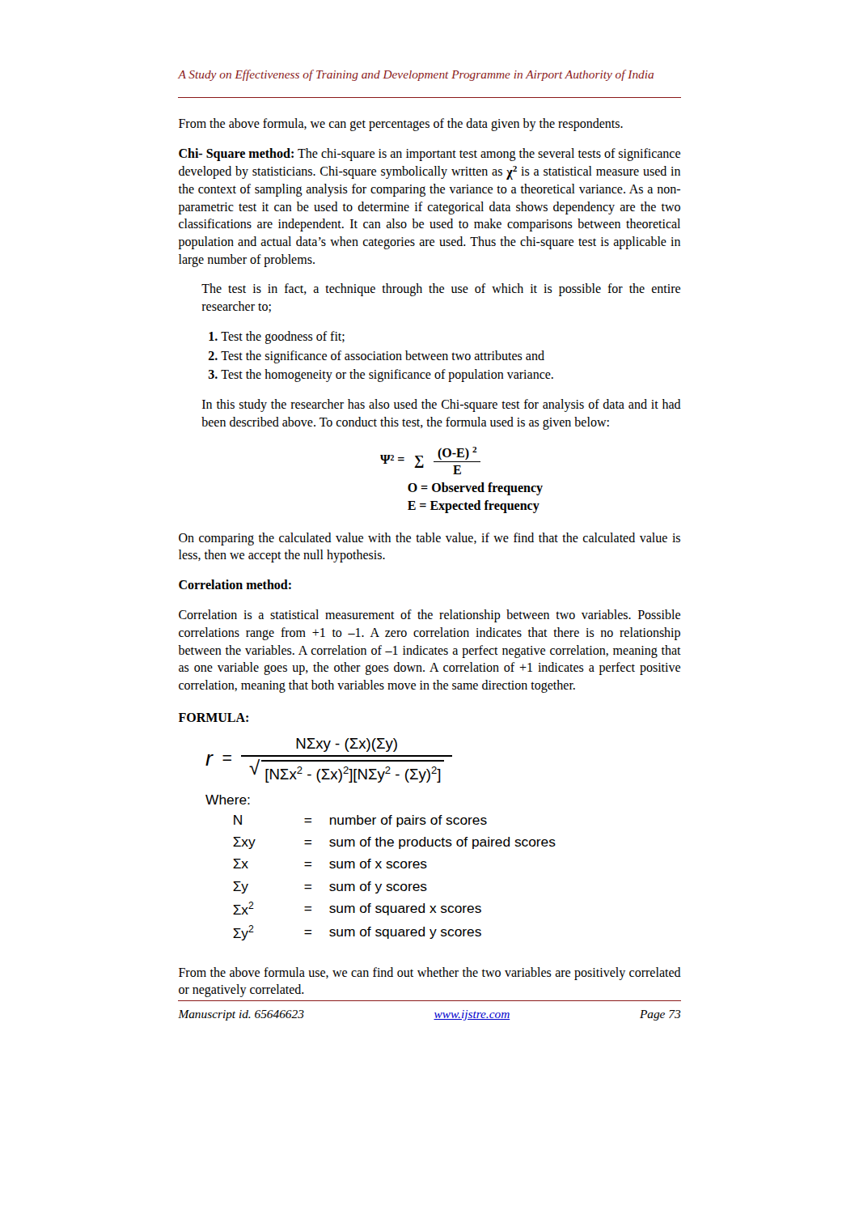A Study on Effectiveness of Training and Development Programme in Airport Authority of India
From the above formula, we can get percentages of the data given by the respondents.
Chi- Square method: The chi-square is an important test among the several tests of significance developed by statisticians. Chi-square symbolically written as χ2 is a statistical measure used in the context of sampling analysis for comparing the variance to a theoretical variance. As a non-parametric test it can be used to determine if categorical data shows dependency are the two classifications are independent. It can also be used to make comparisons between theoretical population and actual data’s when categories are used. Thus the chi-square test is applicable in large number of problems.
The test is in fact, a technique through the use of which it is possible for the entire researcher to;
Test the goodness of fit;
Test the significance of association between two attributes and
Test the homogeneity or the significance of population variance.
In this study the researcher has also used the Chi-square test for analysis of data and it had been described above. To conduct this test, the formula used is as given below:
Ψ² = ∑ (O-E) 2 E
O = Observed frequency
E = Expected frequency
On comparing the calculated value with the table value, if we find that the calculated value is less, then we accept the null hypothesis.
Correlation method:
Correlation is a statistical measurement of the relationship between two variables. Possible correlations range from +1 to –1. A zero correlation indicates that there is no relationship between the variables. A correlation of –1 indicates a perfect negative correlation, meaning that as one variable goes up, the other goes down. A correlation of +1 indicates a perfect positive correlation, meaning that both variables move in the same direction together.
FORMULA:
r = NΣxy - (Σx)(Σy) [NΣx2 - (Σx)2][NΣy2 - (Σy)2]
Where:
| N | = | number of pairs of scores |
| Σxy | = | sum of the products of paired scores |
| Σx | = | sum of x scores |
| Σy | = | sum of y scores |
| Σx 2 | = | sum of squared x scores |
| Σy 2 | = | sum of squared y scores |
From the above formula use, we can find out whether the two variables are positively correlated or negatively correlated.
Manuscript id. 65646623 www.ijstre.com Page 73